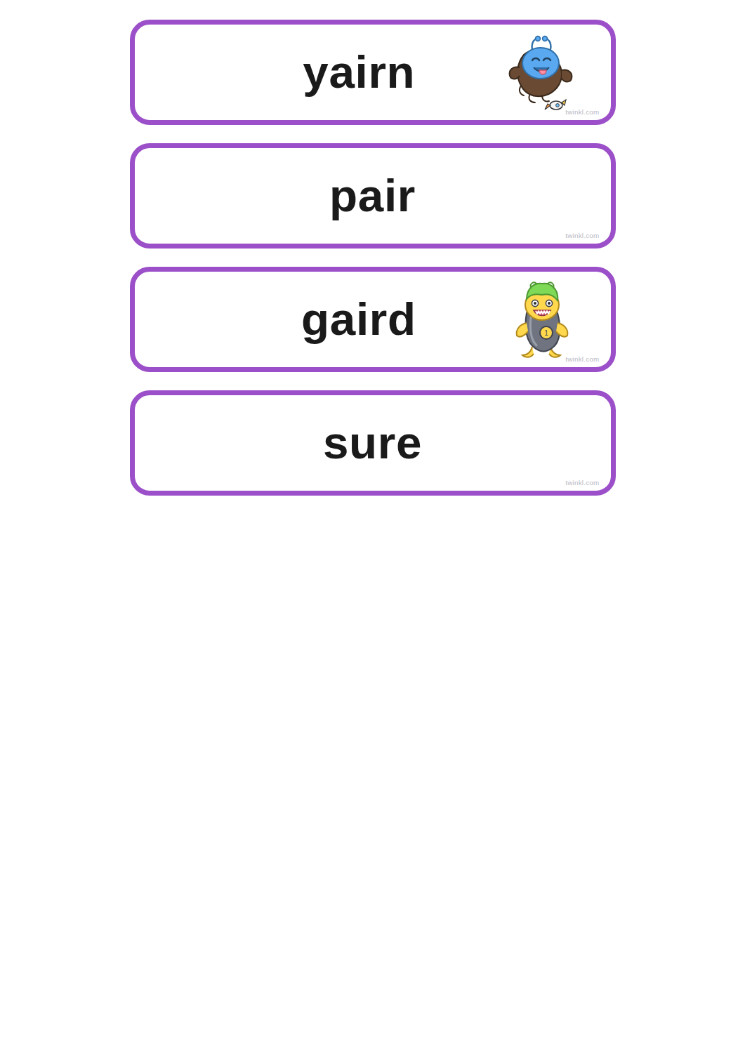yairn
twinkl.com
pair
twinkl.com
gaird
1 twinkl.com
sure
twinkl.com